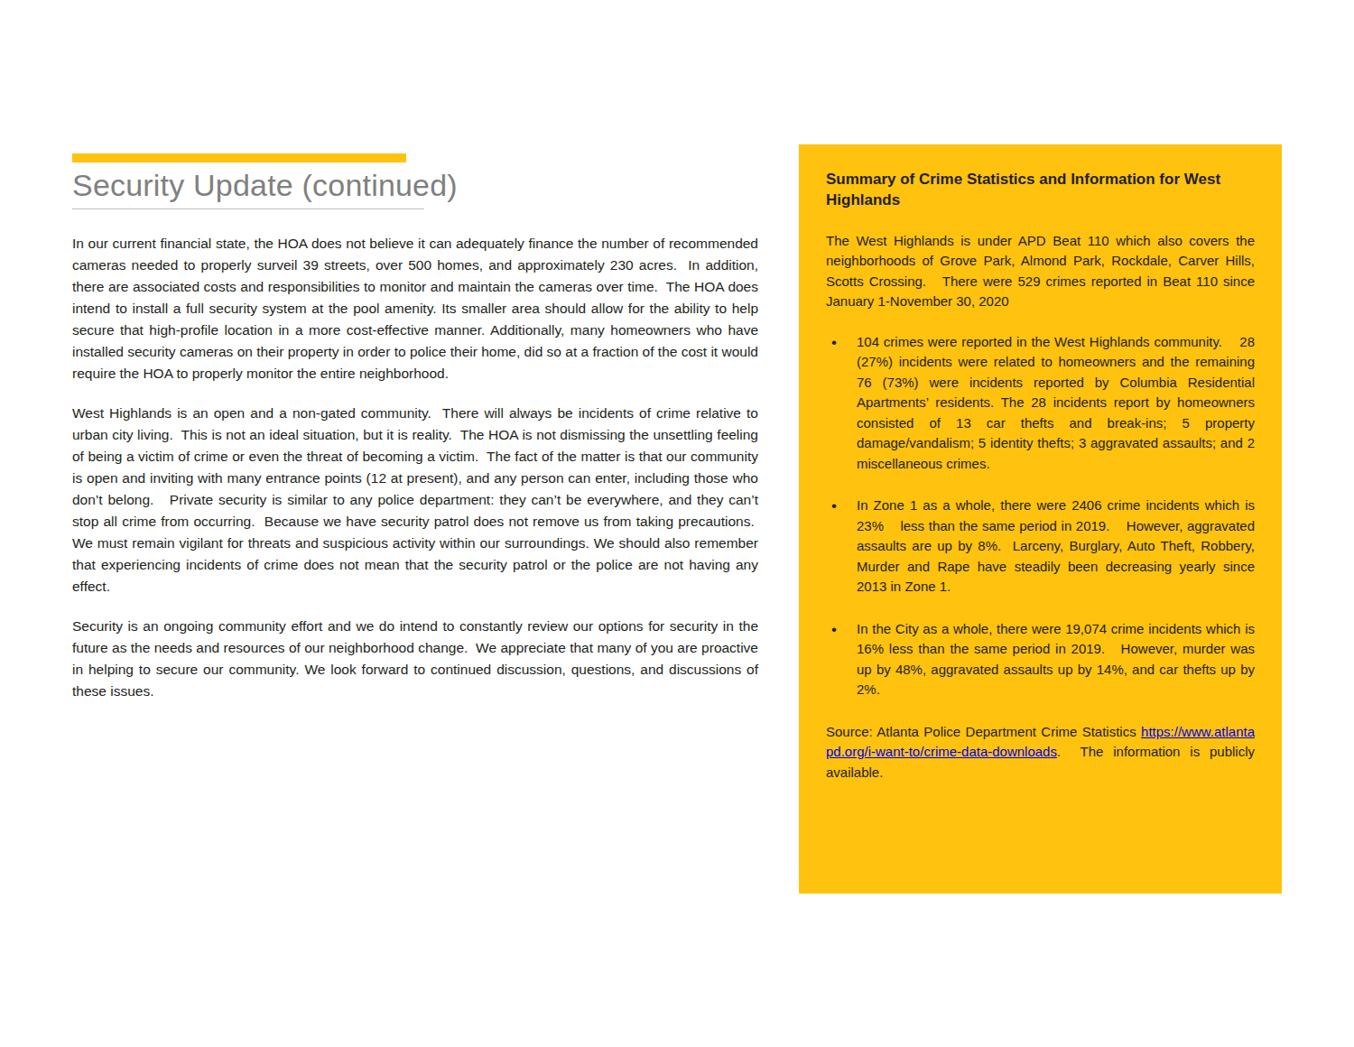Security Update (continued)
In our current financial state, the HOA does not believe it can adequately finance the number of recommended cameras needed to properly surveil 39 streets, over 500 homes, and approximately 230 acres. In addition, there are associated costs and responsibilities to monitor and maintain the cameras over time. The HOA does intend to install a full security system at the pool amenity. Its smaller area should allow for the ability to help secure that high-profile location in a more cost-effective manner. Additionally, many homeowners who have installed security cameras on their property in order to police their home, did so at a fraction of the cost it would require the HOA to properly monitor the entire neighborhood.
West Highlands is an open and a non-gated community. There will always be incidents of crime relative to urban city living. This is not an ideal situation, but it is reality. The HOA is not dismissing the unsettling feeling of being a victim of crime or even the threat of becoming a victim. The fact of the matter is that our community is open and inviting with many entrance points (12 at present), and any person can enter, including those who don’t belong. Private security is similar to any police department: they can’t be everywhere, and they can’t stop all crime from occurring. Because we have security patrol does not remove us from taking precautions. We must remain vigilant for threats and suspicious activity within our surroundings. We should also remember that experiencing incidents of crime does not mean that the security patrol or the police are not having any effect.
Security is an ongoing community effort and we do intend to constantly review our options for security in the future as the needs and resources of our neighborhood change. We appreciate that many of you are proactive in helping to secure our community. We look forward to continued discussion, questions, and discussions of these issues.
Summary of Crime Statistics and Information for West Highlands
The West Highlands is under APD Beat 110 which also covers the neighborhoods of Grove Park, Almond Park, Rockdale, Carver Hills, Scotts Crossing. There were 529 crimes reported in Beat 110 since January 1-November 30, 2020
104 crimes were reported in the West Highlands community. 28 (27%) incidents were related to homeowners and the remaining 76 (73%) were incidents reported by Columbia Residential Apartments’ residents. The 28 incidents report by homeowners consisted of 13 car thefts and break-ins; 5 property damage/vandalism; 5 identity thefts; 3 aggravated assaults; and 2 miscellaneous crimes.
In Zone 1 as a whole, there were 2406 crime incidents which is 23% less than the same period in 2019. However, aggravated assaults are up by 8%. Larceny, Burglary, Auto Theft, Robbery, Murder and Rape have steadily been decreasing yearly since 2013 in Zone 1.
In the City as a whole, there were 19,074 crime incidents which is 16% less than the same period in 2019. However, murder was up by 48%, aggravated assaults up by 14%, and car thefts up by 2%.
Source: Atlanta Police Department Crime Statistics https://www.atlantapd.org/i-want-to/crime-data-downloads. The information is publicly available.